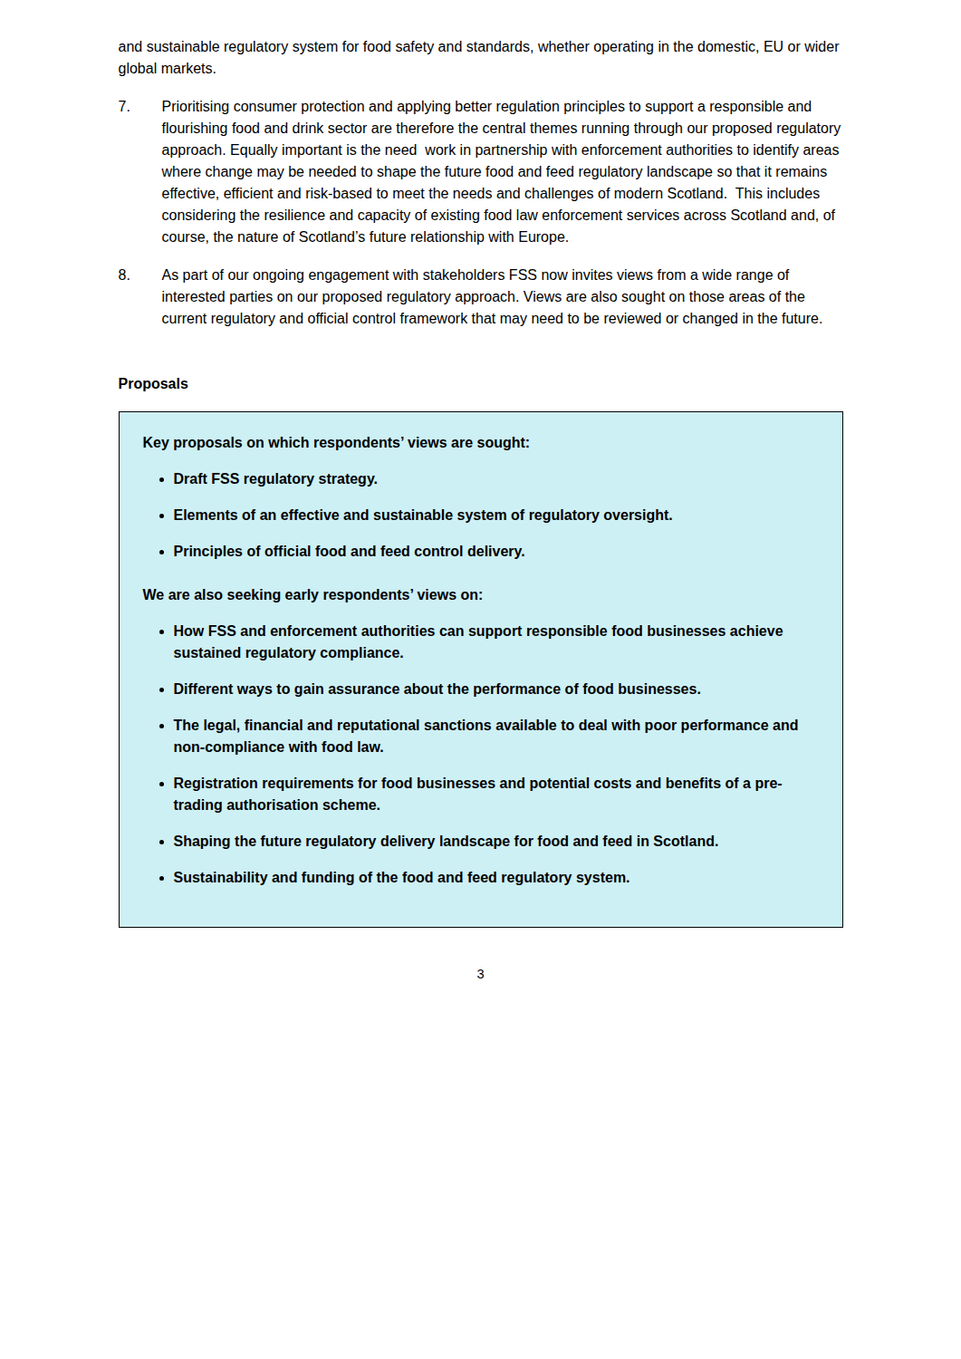and sustainable regulatory system for food safety and standards, whether operating in the domestic, EU or wider global markets.
7.
Prioritising consumer protection and applying better regulation principles to support a responsible and flourishing food and drink sector are therefore the central themes running through our proposed regulatory approach. Equally important is the need work in partnership with enforcement authorities to identify areas where change may be needed to shape the future food and feed regulatory landscape so that it remains effective, efficient and risk-based to meet the needs and challenges of modern Scotland. This includes considering the resilience and capacity of existing food law enforcement services across Scotland and, of course, the nature of Scotland’s future relationship with Europe.
8.
As part of our ongoing engagement with stakeholders FSS now invites views from a wide range of interested parties on our proposed regulatory approach. Views are also sought on those areas of the current regulatory and official control framework that may need to be reviewed or changed in the future.
Proposals
Key proposals on which respondents’ views are sought:
Draft FSS regulatory strategy.
Elements of an effective and sustainable system of regulatory oversight.
Principles of official food and feed control delivery.
We are also seeking early respondents’ views on:
How FSS and enforcement authorities can support responsible food businesses achieve sustained regulatory compliance.
Different ways to gain assurance about the performance of food businesses.
The legal, financial and reputational sanctions available to deal with poor performance and non-compliance with food law.
Registration requirements for food businesses and potential costs and benefits of a pre-trading authorisation scheme.
Shaping the future regulatory delivery landscape for food and feed in Scotland.
Sustainability and funding of the food and feed regulatory system.
3